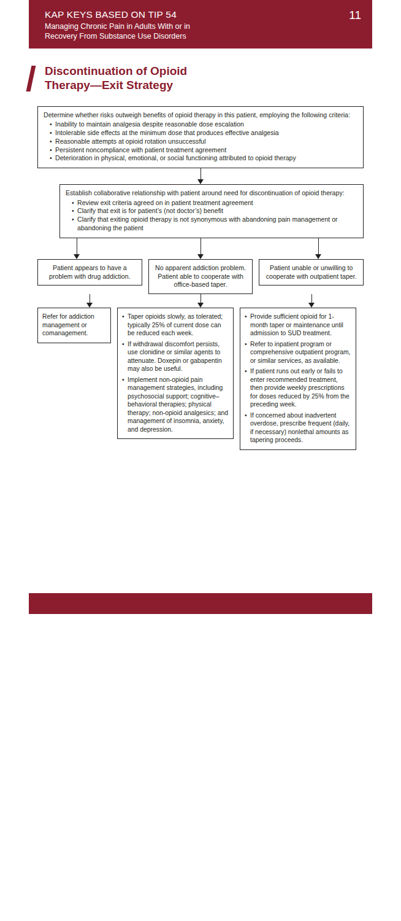11
KAP KEYS BASED ON TIP 54
Managing Chronic Pain in Adults With or in
Recovery From Substance Use Disorders
Discontinuation of Opioid
Therapy—Exit Strategy
Determine whether risks outweigh benefits of opioid therapy in this patient, employing the following criteria:
Inability to maintain analgesia despite reasonable dose escalation
Intolerable side effects at the minimum dose that produces effective analgesia
Reasonable attempts at opioid rotation unsuccessful
Persistent noncompliance with patient treatment agreement
Deterioration in physical, emotional, or social functioning attributed to opioid therapy
Establish collaborative relationship with patient around need for discontinuation of opioid therapy:
Review exit criteria agreed on in patient treatment agreement
Clarify that exit is for patient’s (not doctor’s) benefit
Clarify that exiting opioid therapy is not synonymous with abandoning pain management or abandoning the patient
Patient appears to have a problem with drug addiction.
No apparent addiction problem. Patient able to cooperate with office-based taper.
Patient unable or unwilling to cooperate with outpatient taper.
Refer for addiction management or comanagement.
Taper opioids slowly, as tolerated; typically 25% of current dose can be reduced each week.
If withdrawal discomfort persists, use clonidine or similar agents to attenuate. Doxepin or gabapentin may also be useful.
Implement non-opioid pain management strategies, including psychosocial support; cognitive–behavioral therapies; physical therapy; non-opioid analgesics; and management of insomnia, anxiety, and depression.
Provide sufficient opioid for 1-month taper or maintenance until admission to SUD treatment.
Refer to inpatient program or comprehensive outpatient program, or similar services, as available.
If patient runs out early or fails to enter recommended treatment, then provide weekly prescriptions for doses reduced by 25% from the preceding week.
If concerned about inadvertent overdose, prescribe frequent (daily, if necessary) nonlethal amounts as tapering proceeds.